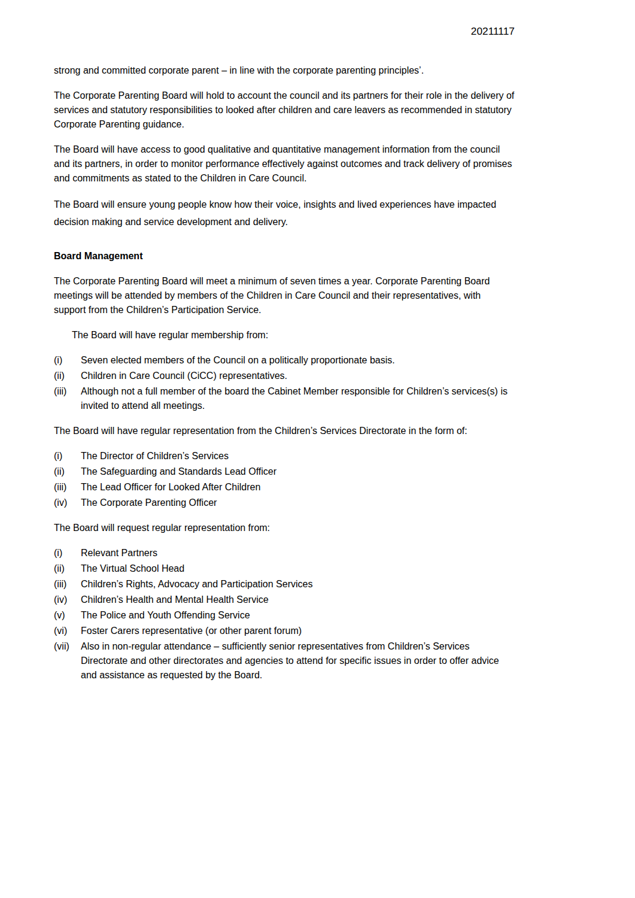20211117
strong and committed corporate parent – in line with the corporate parenting principles’.
The Corporate Parenting Board will hold to account the council and its partners for their role in the delivery of services and statutory responsibilities to looked after children and care leavers as recommended in statutory Corporate Parenting guidance.
The Board will have access to good qualitative and quantitative management information from the council and its partners, in order to monitor performance effectively against outcomes and track delivery of promises and commitments as stated to the Children in Care Council.
The Board will ensure young people know how their voice, insights and lived experiences have impacted decision making and service development and delivery.
Board Management
The Corporate Parenting Board will meet a minimum of seven times a year. Corporate Parenting Board meetings will be attended by members of the Children in Care Council and their representatives, with support from the Children’s Participation Service.
The Board will have regular membership from:
(i) Seven elected members of the Council on a politically proportionate basis.
(ii) Children in Care Council (CiCC) representatives.
(iii) Although not a full member of the board the Cabinet Member responsible for Children’s services(s) is invited to attend all meetings.
The Board will have regular representation from the Children’s Services Directorate in the form of:
(i) The Director of Children’s Services
(ii) The Safeguarding and Standards Lead Officer
(iii) The Lead Officer for Looked After Children
(iv) The Corporate Parenting Officer
The Board will request regular representation from:
(i) Relevant Partners
(ii) The Virtual School Head
(iii) Children’s Rights, Advocacy and Participation Services
(iv) Children’s Health and Mental Health Service
(v) The Police and Youth Offending Service
(vi) Foster Carers representative (or other parent forum)
(vii) Also in non-regular attendance – sufficiently senior representatives from Children’s Services Directorate and other directorates and agencies to attend for specific issues in order to offer advice and assistance as requested by the Board.